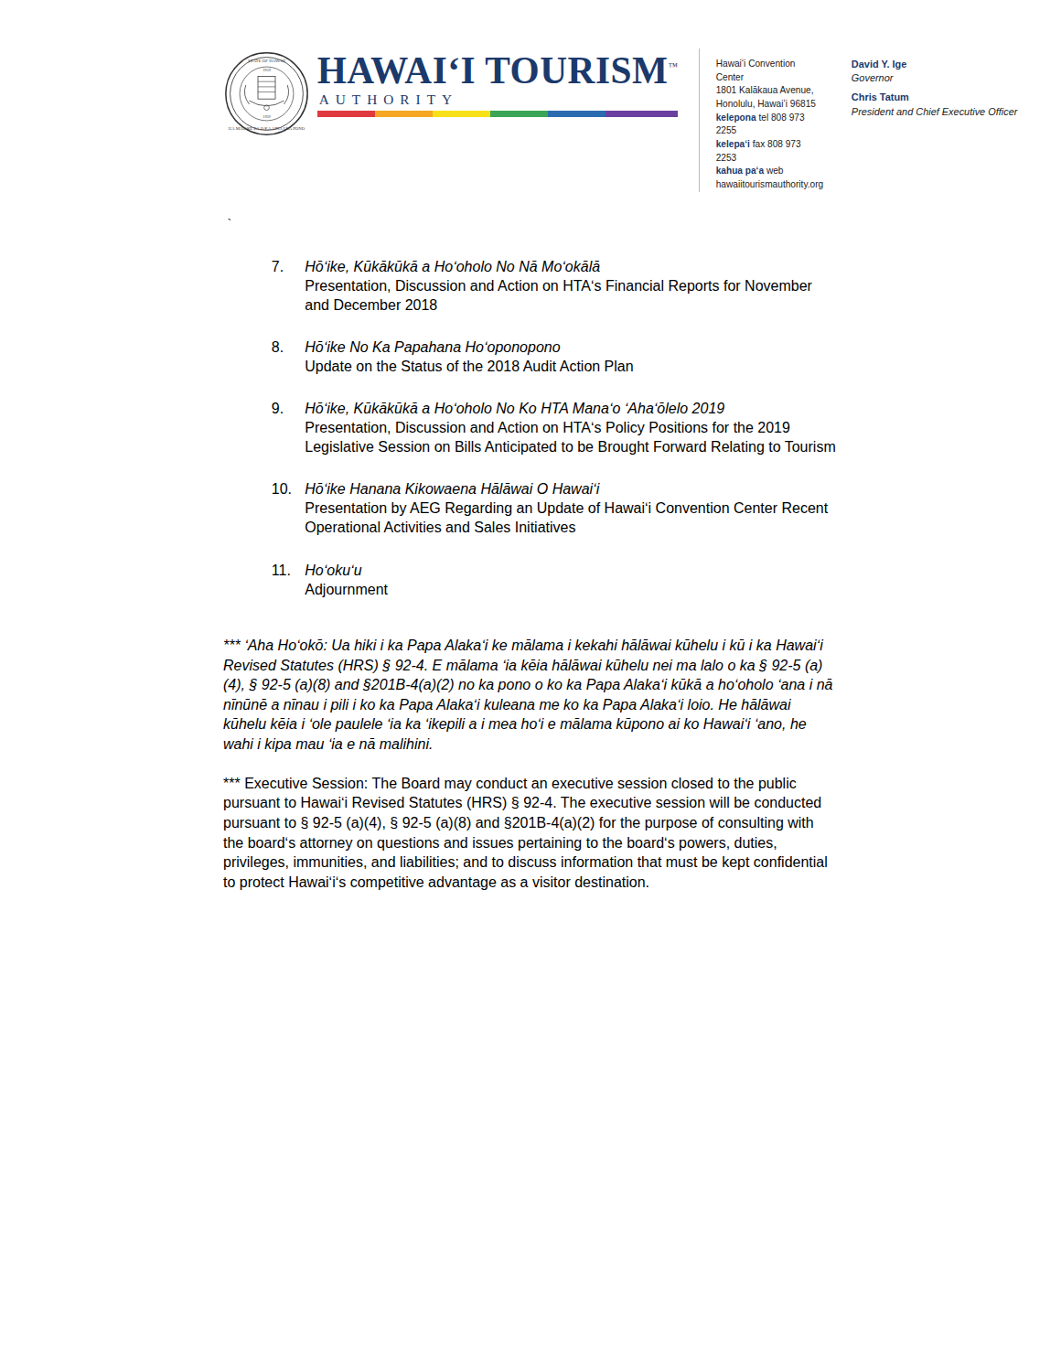STATE OF HAWAII UA MAU KE EA O KA AINA I KA PONO 1959 1959
HAWAIʻI TOURISM™
AUTHORITY
Hawaiʻi Convention Center
1801 Kalākaua Avenue, Honolulu, Hawaiʻi 96815
kelepona tel 808 973 2255
kelepaʻi fax 808 973 2253
kahua paʻa web hawaiitourismauthority.org
David Y. Ige
Governor Chris Tatum
President and Chief Executive Officer
`
7. Hōʻike, Kūkākūkā a Hoʻoholo No Nā Moʻokālā Presentation, Discussion and Action on HTAʻs Financial Reports for November and December 2018
8. Hōʻike No Ka Papahana Hoʻoponopono Update on the Status of the 2018 Audit Action Plan
9. Hōʻike, Kūkākūkā a Hoʻoholo No Ko HTA Manaʻo ʻAhaʻōlelo 2019 Presentation, Discussion and Action on HTAʻs Policy Positions for the 2019 Legislative Session on Bills Anticipated to be Brought Forward Relating to Tourism
10. Hōʻike Hanana Kikowaena Hālāwai O Hawaiʻi Presentation by AEG Regarding an Update of Hawaiʻi Convention Center Recent Operational Activities and Sales Initiatives
11. Hoʻokuʻu Adjournment
*** ʻAha Hoʻokō: Ua hiki i ka Papa Alakaʻi ke mālama i kekahi hālāwai kūhelu i kū i ka Hawaiʻi Revised Statutes (HRS) § 92-4. E mālama ʻia kēia hālāwai kūhelu nei ma lalo o ka § 92-5 (a)(4), § 92-5 (a)(8) and §201B-4(a)(2) no ka pono o ko ka Papa Alakaʻi kūkā a hoʻoholo ʻana i nā nīnūnē a nīnau i pili i ko ka Papa Alakaʻi kuleana me ko ka Papa Alakaʻi loio. He hālāwai kūhelu kēia i ʻole paulele ʻia ka ʻikepili a i mea hoʻi e mālama kūpono ai ko Hawaiʻi ʻano, he wahi i kipa mau ʻia e nā malihini.
*** Executive Session: The Board may conduct an executive session closed to the public pursuant to Hawaiʻi Revised Statutes (HRS) § 92-4. The executive session will be conducted pursuant to § 92-5 (a)(4), § 92-5 (a)(8) and §201B-4(a)(2) for the purpose of consulting with the boardʻs attorney on questions and issues pertaining to the boardʻs powers, duties, privileges, immunities, and liabilities; and to discuss information that must be kept confidential to protect Hawaiʻiʻs competitive advantage as a visitor destination.